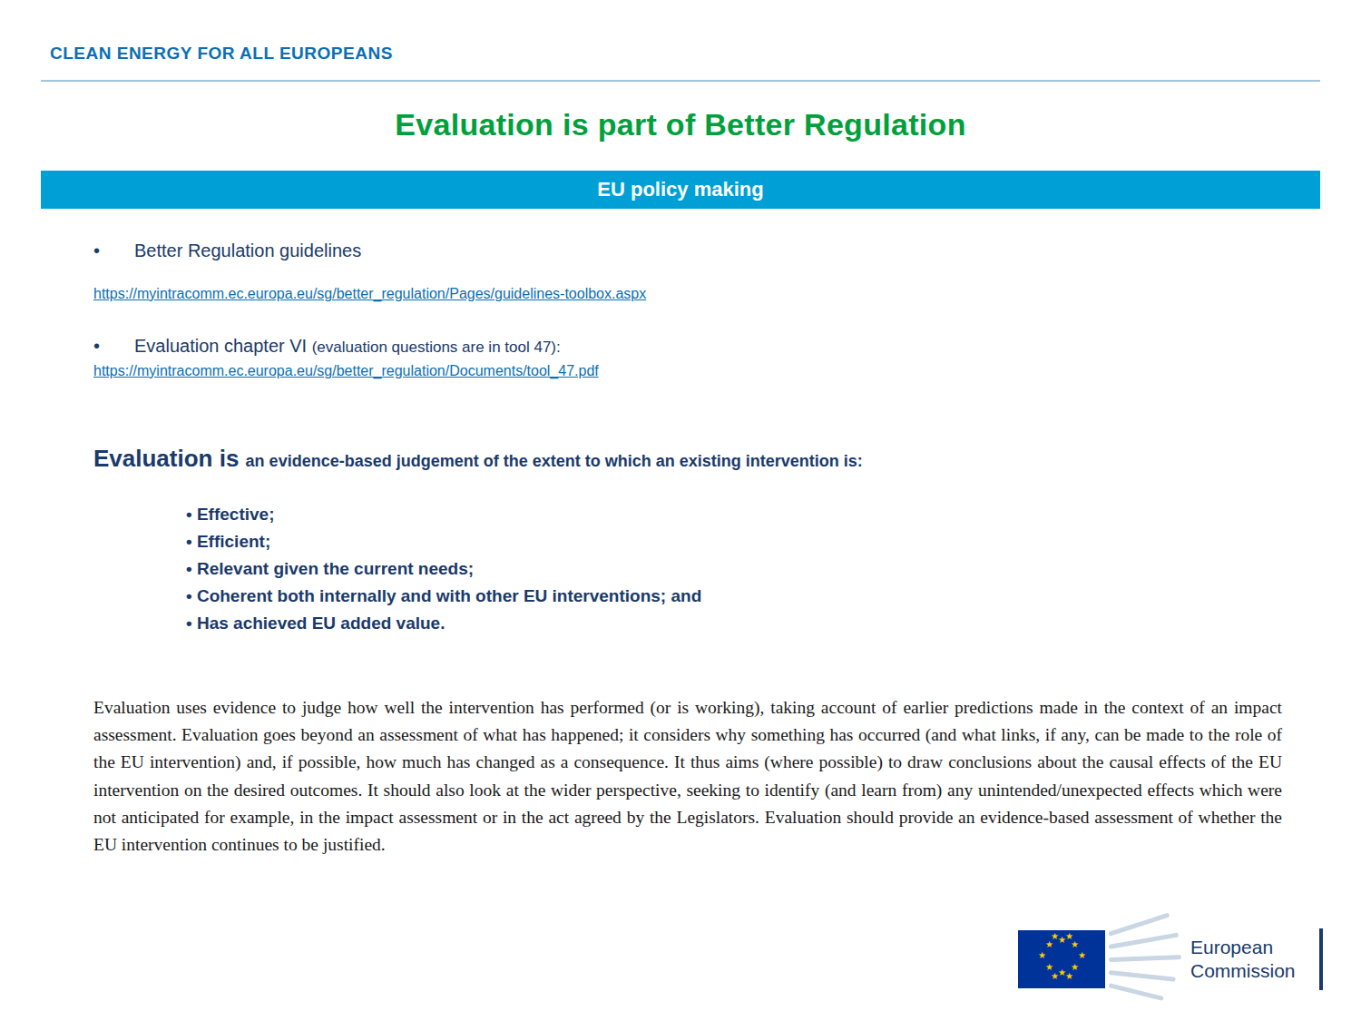CLEAN ENERGY FOR ALL EUROPEANS
Evaluation is part of Better Regulation
EU policy making
•
Better Regulation guidelines
https://myintracomm.ec.europa.eu/sg/better_regulation/Pages/guidelines-toolbox.aspx
•
Evaluation chapter VI (evaluation questions are in tool 47):
https://myintracomm.ec.europa.eu/sg/better_regulation/Documents/tool_47.pdf
Evaluation is an evidence-based judgement of the extent to which an existing intervention is:
• Effective;
• Efficient;
• Relevant given the current needs;
• Coherent both internally and with other EU interventions; and
• Has achieved EU added value.
Evaluation uses evidence to judge how well the intervention has performed (or is working), taking account of earlier predictions made in the context of an impact assessment. Evaluation goes beyond an assessment of what has happened; it considers why something has occurred (and what links, if any, can be made to the role of the EU intervention) and, if possible, how much has changed as a consequence. It thus aims (where possible) to draw conclusions about the causal effects of the EU intervention on the desired outcomes. It should also look at the wider perspective, seeking to identify (and learn from) any unintended/unexpected effects which were not anticipated for example, in the impact assessment or in the act agreed by the Legislators. Evaluation should provide an evidence-based assessment of whether the EU intervention continues to be justified.
★ ★ ★ ★ ★ ★ ★ ★ ★ ★ ★ ★ European
Commission